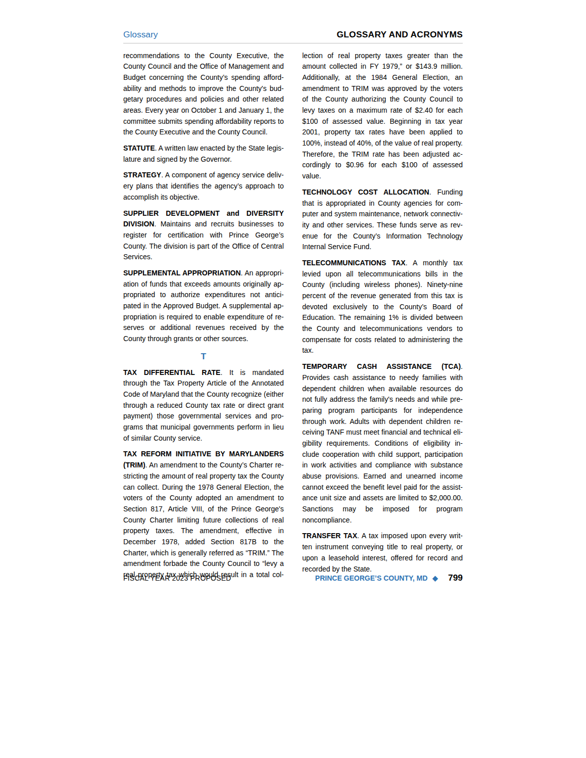Glossary
GLOSSARY AND ACRONYMS
recommendations to the County Executive, the County Council and the Office of Management and Budget concerning the County’s spending affordability and methods to improve the County's budgetary procedures and policies and other related areas. Every year on October 1 and January 1, the committee submits spending affordability reports to the County Executive and the County Council.
STATUTE. A written law enacted by the State legislature and signed by the Governor.
STRATEGY. A component of agency service delivery plans that identifies the agency’s approach to accomplish its objective.
SUPPLIER DEVELOPMENT and DIVERSITY DIVISION. Maintains and recruits businesses to register for certification with Prince George’s County. The division is part of the Office of Central Services.
SUPPLEMENTAL APPROPRIATION. An appropriation of funds that exceeds amounts originally appropriated to authorize expenditures not anticipated in the Approved Budget. A supplemental appropriation is required to enable expenditure of reserves or additional revenues received by the County through grants or other sources.
T
TAX DIFFERENTIAL RATE. It is mandated through the Tax Property Article of the Annotated Code of Maryland that the County recognize (either through a reduced County tax rate or direct grant payment) those governmental services and programs that municipal governments perform in lieu of similar County service.
TAX REFORM INITIATIVE BY MARYLANDERS (TRIM). An amendment to the County’s Charter restricting the amount of real property tax the County can collect. During the 1978 General Election, the voters of the County adopted an amendment to Section 817, Article VIII, of the Prince George's County Charter limiting future collections of real property taxes. The amendment, effective in December 1978, added Section 817B to the Charter, which is generally referred as “TRIM.” The amendment forbade the County Council to “levy a real property tax which would result in a total collection of real property taxes greater than the amount collected in FY 1979,” or $143.9 million. Additionally, at the 1984 General Election, an amendment to TRIM was approved by the voters of the County authorizing the County Council to levy taxes on a maximum rate of $2.40 for each $100 of assessed value. Beginning in tax year 2001, property tax rates have been applied to 100%, instead of 40%, of the value of real property. Therefore, the TRIM rate has been adjusted accordingly to $0.96 for each $100 of assessed value.
TECHNOLOGY COST ALLOCATION. Funding that is appropriated in County agencies for computer and system maintenance, network connectivity and other services. These funds serve as revenue for the County’s Information Technology Internal Service Fund.
TELECOMMUNICATIONS TAX. A monthly tax levied upon all telecommunications bills in the County (including wireless phones). Ninety-nine percent of the revenue generated from this tax is devoted exclusively to the County’s Board of Education. The remaining 1% is divided between the County and telecommunications vendors to compensate for costs related to administering the tax.
TEMPORARY CASH ASSISTANCE (TCA). Provides cash assistance to needy families with dependent children when available resources do not fully address the family's needs and while preparing program participants for independence through work. Adults with dependent children receiving TANF must meet financial and technical eligibility requirements. Conditions of eligibility include cooperation with child support, participation in work activities and compliance with substance abuse provisions. Earned and unearned income cannot exceed the benefit level paid for the assistance unit size and assets are limited to $2,000.00. Sanctions may be imposed for program noncompliance.
TRANSFER TAX. A tax imposed upon every written instrument conveying title to real property, or upon a leasehold interest, offered for record and recorded by the State.
FISCAL YEAR 2023 PROPOSED
PRINCE GEORGE’S COUNTY, MD ◆ 799